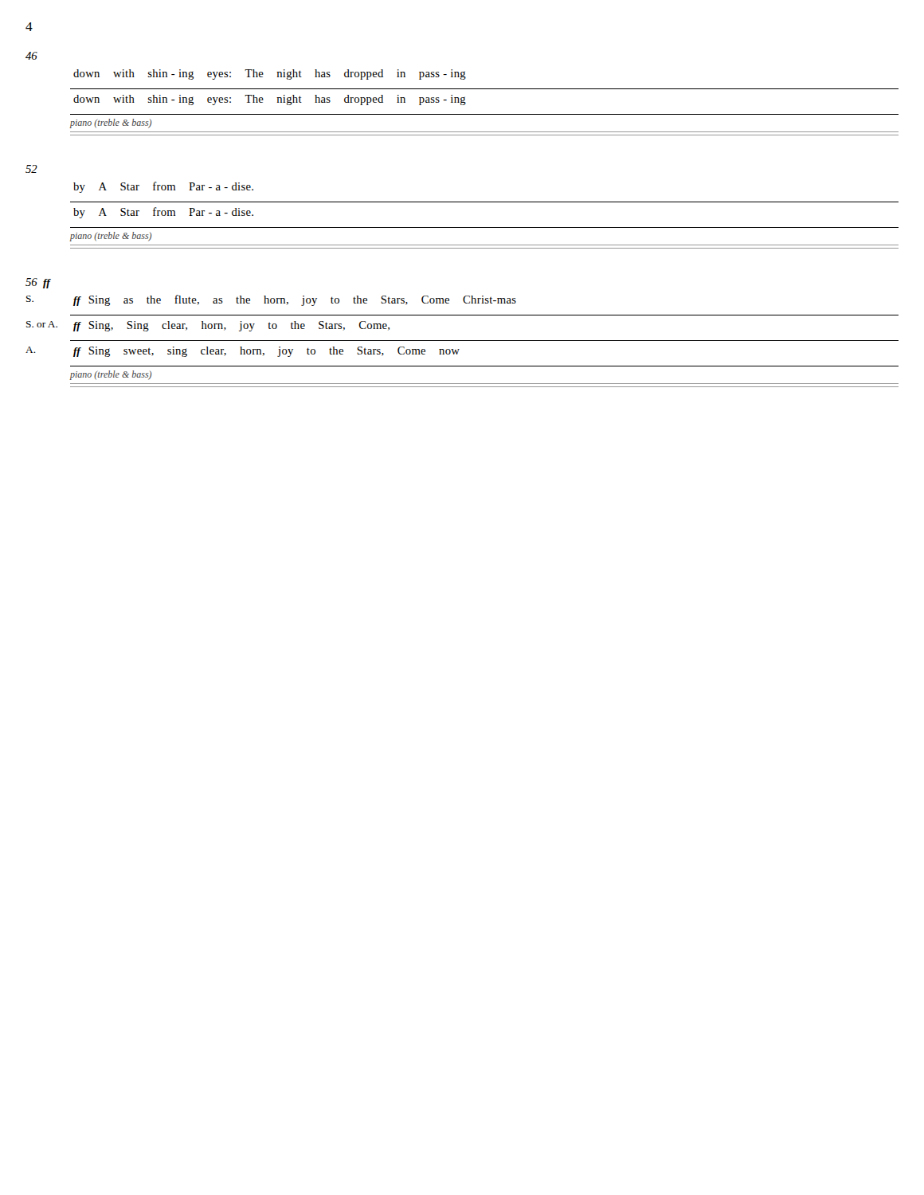4
46
down with shin - ing eyes: The night has dropped in pass - ing
down with shin - ing eyes: The night has dropped in pass - ing
piano (treble & bass)
52
by AStar from Par - a - dise.
by AStar from Par - a - dise.
piano (treble & bass)
56 ff
S. ff Sing as the flute, as the horn, joy to the Stars, Come Christ-mas
S. or A. ff Sing, Sing clear, horn, joy to the Stars, Come,
A. ff Sing sweet, sing clear, horn, joy to the Stars, Come now
piano (treble & bass)